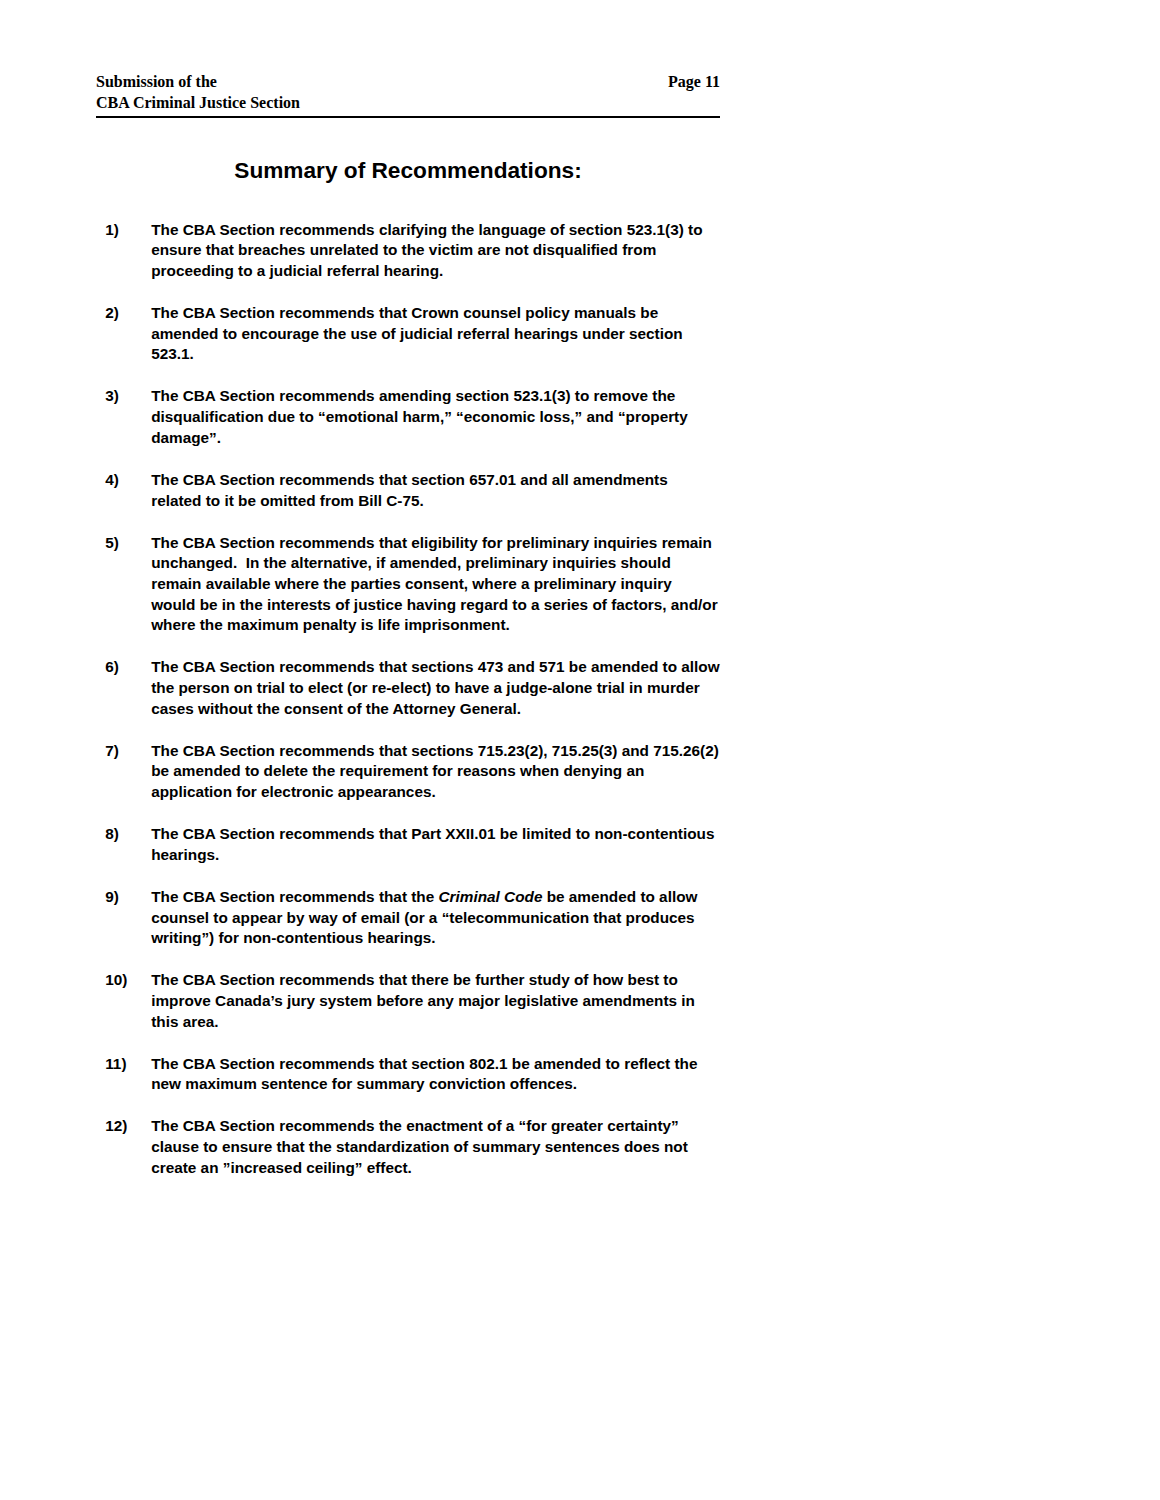Submission of the
CBA Criminal Justice Section
Page 11
Summary of Recommendations:
1) The CBA Section recommends clarifying the language of section 523.1(3) to ensure that breaches unrelated to the victim are not disqualified from proceeding to a judicial referral hearing.
2) The CBA Section recommends that Crown counsel policy manuals be amended to encourage the use of judicial referral hearings under section 523.1.
3) The CBA Section recommends amending section 523.1(3) to remove the disqualification due to “emotional harm,” “economic loss,” and “property damage”.
4) The CBA Section recommends that section 657.01 and all amendments related to it be omitted from Bill C-75.
5) The CBA Section recommends that eligibility for preliminary inquiries remain unchanged. In the alternative, if amended, preliminary inquiries should remain available where the parties consent, where a preliminary inquiry would be in the interests of justice having regard to a series of factors, and/or where the maximum penalty is life imprisonment.
6) The CBA Section recommends that sections 473 and 571 be amended to allow the person on trial to elect (or re-elect) to have a judge-alone trial in murder cases without the consent of the Attorney General.
7) The CBA Section recommends that sections 715.23(2), 715.25(3) and 715.26(2) be amended to delete the requirement for reasons when denying an application for electronic appearances.
8) The CBA Section recommends that Part XXII.01 be limited to non-contentious hearings.
9) The CBA Section recommends that the Criminal Code be amended to allow counsel to appear by way of email (or a “telecommunication that produces writing”) for non-contentious hearings.
10) The CBA Section recommends that there be further study of how best to improve Canada’s jury system before any major legislative amendments in this area.
11) The CBA Section recommends that section 802.1 be amended to reflect the new maximum sentence for summary conviction offences.
12) The CBA Section recommends the enactment of a “for greater certainty” clause to ensure that the standardization of summary sentences does not create an ”increased ceiling” effect.